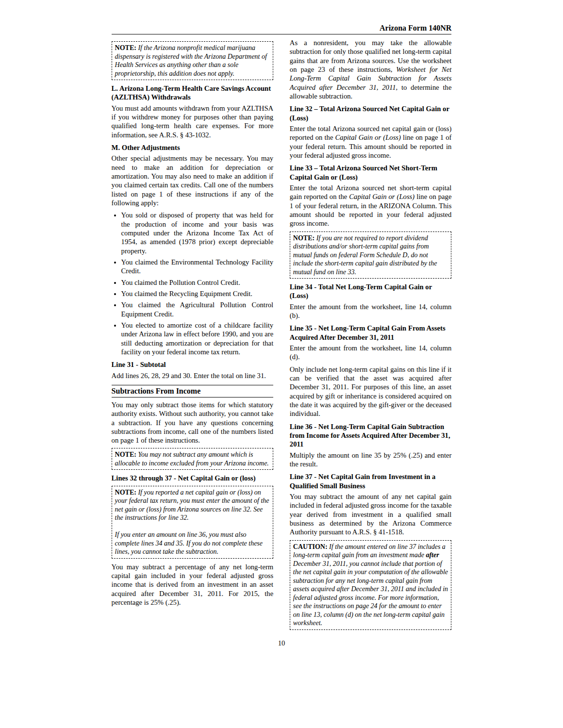Arizona Form 140NR
NOTE: If the Arizona nonprofit medical marijuana dispensary is registered with the Arizona Department of Health Services as anything other than a sole proprietorship, this addition does not apply.
L. Arizona Long-Term Health Care Savings Account (AZLTHSA) Withdrawals
You must add amounts withdrawn from your AZLTHSA if you withdrew money for purposes other than paying qualified long-term health care expenses. For more information, see A.R.S. § 43-1032.
M. Other Adjustments
Other special adjustments may be necessary. You may need to make an addition for depreciation or amortization. You may also need to make an addition if you claimed certain tax credits. Call one of the numbers listed on page 1 of these instructions if any of the following apply:
You sold or disposed of property that was held for the production of income and your basis was computed under the Arizona Income Tax Act of 1954, as amended (1978 prior) except depreciable property.
You claimed the Environmental Technology Facility Credit.
You claimed the Pollution Control Credit.
You claimed the Recycling Equipment Credit.
You claimed the Agricultural Pollution Control Equipment Credit.
You elected to amortize cost of a childcare facility under Arizona law in effect before 1990, and you are still deducting amortization or depreciation for that facility on your federal income tax return.
Line 31 - Subtotal
Add lines 26, 28, 29 and 30. Enter the total on line 31.
Subtractions From Income
You may only subtract those items for which statutory authority exists. Without such authority, you cannot take a subtraction. If you have any questions concerning subtractions from income, call one of the numbers listed on page 1 of these instructions.
NOTE: You may not subtract any amount which is allocable to income excluded from your Arizona income.
Lines 32 through 37 - Net Capital Gain or (loss)
NOTE: If you reported a net capital gain or (loss) on your federal tax return, you must enter the amount of the net gain or (loss) from Arizona sources on line 32. See the instructions for line 32.
If you enter an amount on line 36, you must also complete lines 34 and 35. If you do not complete these lines, you cannot take the subtraction.
You may subtract a percentage of any net long-term capital gain included in your federal adjusted gross income that is derived from an investment in an asset acquired after December 31, 2011. For 2015, the percentage is 25% (.25).
As a nonresident, you may take the allowable subtraction for only those qualified net long-term capital gains that are from Arizona sources. Use the worksheet on page 23 of these instructions, Worksheet for Net Long-Term Capital Gain Subtraction for Assets Acquired after December 31, 2011, to determine the allowable subtraction.
Line 32 – Total Arizona Sourced Net Capital Gain or (Loss)
Enter the total Arizona sourced net capital gain or (loss) reported on the Capital Gain or (Loss) line on page 1 of your federal return. This amount should be reported in your federal adjusted gross income.
Line 33 – Total Arizona Sourced Net Short-Term Capital Gain or (Loss)
Enter the total Arizona sourced net short-term capital gain reported on the Capital Gain or (Loss) line on page 1 of your federal return, in the ARIZONA Column. This amount should be reported in your federal adjusted gross income.
NOTE: If you are not required to report dividend distributions and/or short-term capital gains from mutual funds on federal Form Schedule D, do not include the short-term capital gain distributed by the mutual fund on line 33.
Line 34 - Total Net Long-Term Capital Gain or (Loss)
Enter the amount from the worksheet, line 14, column (b).
Line 35 - Net Long-Term Capital Gain From Assets Acquired After December 31, 2011
Enter the amount from the worksheet, line 14, column (d).
Only include net long-term capital gains on this line if it can be verified that the asset was acquired after December 31, 2011. For purposes of this line, an asset acquired by gift or inheritance is considered acquired on the date it was acquired by the gift-giver or the deceased individual.
Line 36 - Net Long-Term Capital Gain Subtraction from Income for Assets Acquired After December 31, 2011
Multiply the amount on line 35 by 25% (.25) and enter the result.
Line 37 - Net Capital Gain from Investment in a Qualified Small Business
You may subtract the amount of any net capital gain included in federal adjusted gross income for the taxable year derived from investment in a qualified small business as determined by the Arizona Commerce Authority pursuant to A.R.S. § 41-1518.
CAUTION: If the amount entered on line 37 includes a long-term capital gain from an investment made after December 31, 2011, you cannot include that portion of the net capital gain in your computation of the allowable subtraction for any net long-term capital gain from assets acquired after December 31, 2011 and included in federal adjusted gross income. For more information, see the instructions on page 24 for the amount to enter on line 13, column (d) on the net long-term capital gain worksheet.
10